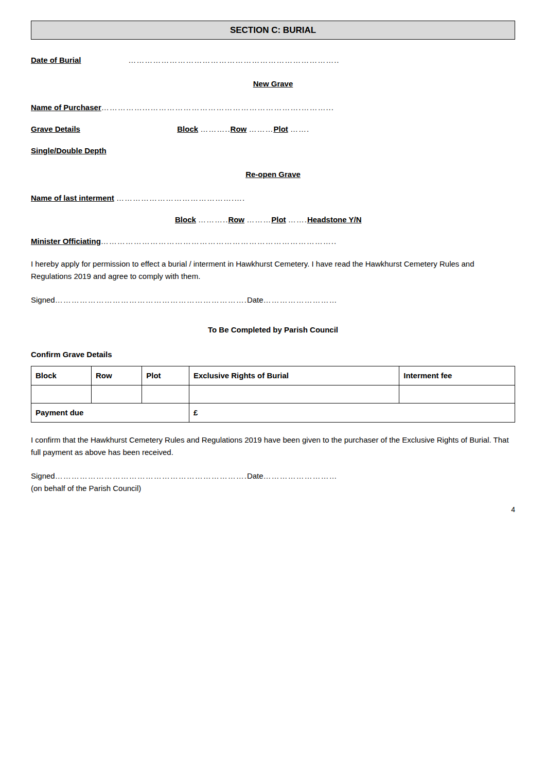SECTION C: BURIAL
Date of Burial …………………………………………………………………..
New Grave
Name of Purchaser……………...……………………………………………….………...
Grave Details Block ……….. Row ………Plot …….
Single/Double Depth
Re-open Grave
Name of last interment …………………………………….….
Block ……….. Row ………Plot ……. Headstone Y/N
Minister Officiating…………………………………………………………………………..
I hereby apply for permission to effect a burial / interment in Hawkhurst Cemetery. I have read the Hawkhurst Cemetery Rules and Regulations 2019 and agree to comply with them.
Signed……………………………………………………………. Date………………………
To Be Completed by Parish Council
Confirm Grave Details
| Block | Row | Plot | Exclusive Rights of Burial | Interment fee |
| --- | --- | --- | --- | --- |
| Payment due | £ |
I confirm that the Hawkhurst Cemetery Rules and Regulations 2019 have been given to the purchaser of the Exclusive Rights of Burial. That full payment as above has been received.
Signed……………………………………………………………. Date………………………
(on behalf of the Parish Council)
4